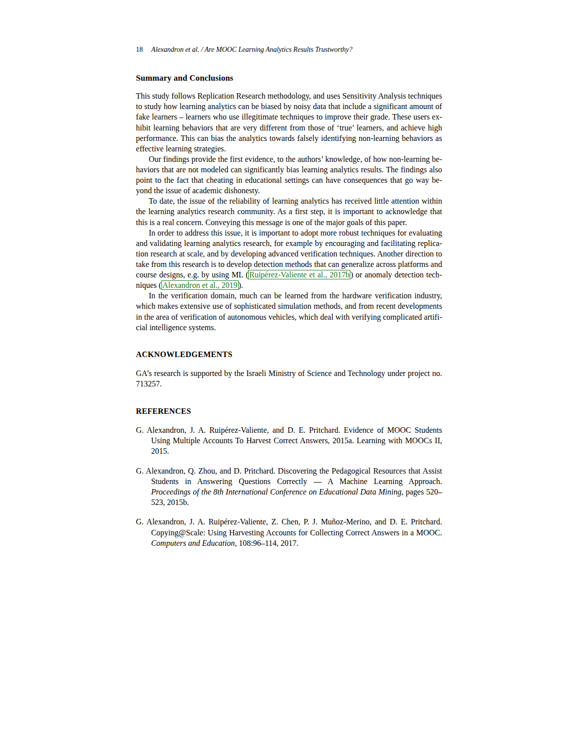18 Alexandron et al. / Are MOOC Learning Analytics Results Trustworthy?
Summary and Conclusions
This study follows Replication Research methodology, and uses Sensitivity Analysis techniques to study how learning analytics can be biased by noisy data that include a significant amount of fake learners – learners who use illegitimate techniques to improve their grade. These users exhibit learning behaviors that are very different from those of ‘true’ learners, and achieve high performance. This can bias the analytics towards falsely identifying non-learning behaviors as effective learning strategies.
Our findings provide the first evidence, to the authors’ knowledge, of how non-learning behaviors that are not modeled can significantly bias learning analytics results. The findings also point to the fact that cheating in educational settings can have consequences that go way beyond the issue of academic dishonesty.
To date, the issue of the reliability of learning analytics has received little attention within the learning analytics research community. As a first step, it is important to acknowledge that this is a real concern. Conveying this message is one of the major goals of this paper.
In order to address this issue, it is important to adopt more robust techniques for evaluating and validating learning analytics research, for example by encouraging and facilitating replication research at scale, and by developing advanced verification techniques. Another direction to take from this research is to develop detection methods that can generalize across platforms and course designs, e.g. by using ML (Ruipérez-Valiente et al., 2017b) or anomaly detection techniques (Alexandron et al., 2019).
In the verification domain, much can be learned from the hardware verification industry, which makes extensive use of sophisticated simulation methods, and from recent developments in the area of verification of autonomous vehicles, which deal with verifying complicated artificial intelligence systems.
ACKNOWLEDGEMENTS
GA’s research is supported by the Israeli Ministry of Science and Technology under project no. 713257.
REFERENCES
G. Alexandron, J. A. Ruipérez-Valiente, and D. E. Pritchard. Evidence of MOOC Students Using Multiple Accounts To Harvest Correct Answers, 2015a. Learning with MOOCs II, 2015.
G. Alexandron, Q. Zhou, and D. Pritchard. Discovering the Pedagogical Resources that Assist Students in Answering Questions Correctly — A Machine Learning Approach. Proceedings of the 8th International Conference on Educational Data Mining, pages 520–523, 2015b.
G. Alexandron, J. A. Ruipérez-Valiente, Z. Chen, P. J. Muñoz-Merino, and D. E. Pritchard. Copying@Scale: Using Harvesting Accounts for Collecting Correct Answers in a MOOC. Computers and Education, 108:96–114, 2017.